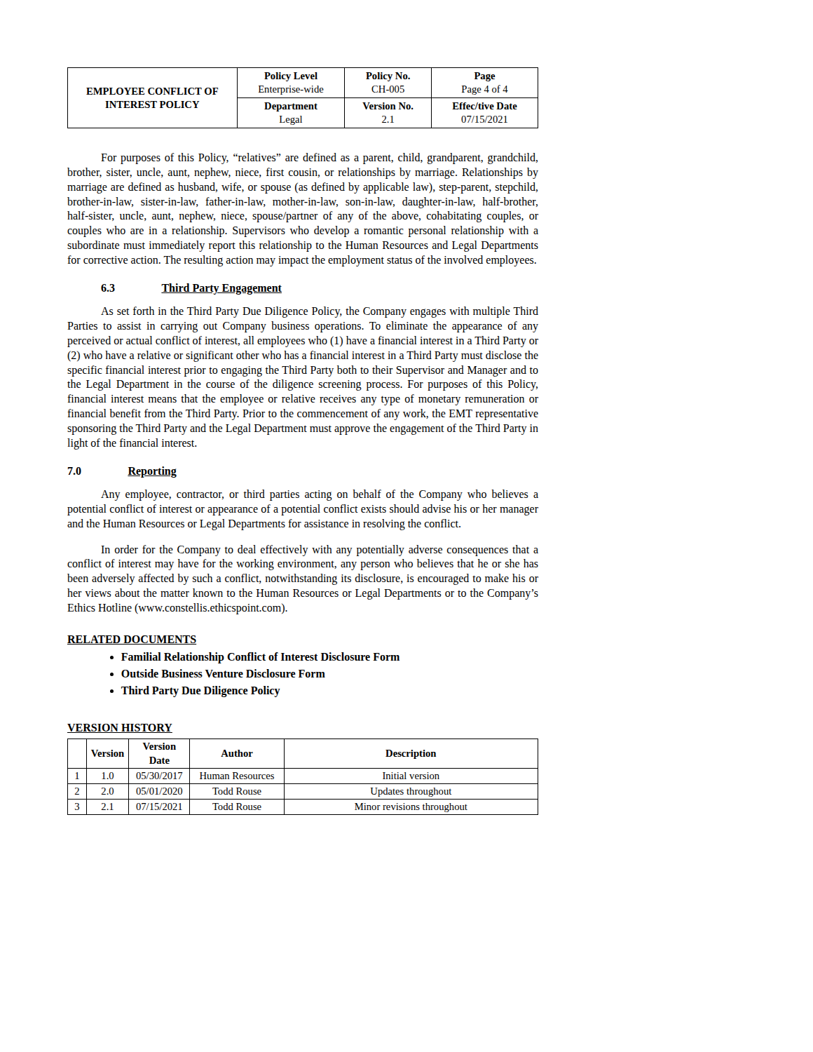| EMPLOYEE CONFLICT OF INTEREST POLICY | Policy Level Enterprise-wide | Policy No. CH-005 | Page Page 4 of 4 |
| Department Legal | Version No. 2.1 | Effec/tive Date 07/15/2021 |
For purposes of this Policy, “relatives” are defined as a parent, child, grandparent, grandchild, brother, sister, uncle, aunt, nephew, niece, first cousin, or relationships by marriage. Relationships by marriage are defined as husband, wife, or spouse (as defined by applicable law), step-parent, stepchild, brother-in-law, sister-in-law, father-in-law, mother-in-law, son-in-law, daughter-in-law, half-brother, half-sister, uncle, aunt, nephew, niece, spouse/partner of any of the above, cohabitating couples, or couples who are in a relationship. Supervisors who develop a romantic personal relationship with a subordinate must immediately report this relationship to the Human Resources and Legal Departments for corrective action. The resulting action may impact the employment status of the involved employees.
6.3 Third Party Engagement
As set forth in the Third Party Due Diligence Policy, the Company engages with multiple Third Parties to assist in carrying out Company business operations. To eliminate the appearance of any perceived or actual conflict of interest, all employees who (1) have a financial interest in a Third Party or (2) who have a relative or significant other who has a financial interest in a Third Party must disclose the specific financial interest prior to engaging the Third Party both to their Supervisor and Manager and to the Legal Department in the course of the diligence screening process. For purposes of this Policy, financial interest means that the employee or relative receives any type of monetary remuneration or financial benefit from the Third Party. Prior to the commencement of any work, the EMT representative sponsoring the Third Party and the Legal Department must approve the engagement of the Third Party in light of the financial interest.
7.0 Reporting
Any employee, contractor, or third parties acting on behalf of the Company who believes a potential conflict of interest or appearance of a potential conflict exists should advise his or her manager and the Human Resources or Legal Departments for assistance in resolving the conflict.
In order for the Company to deal effectively with any potentially adverse consequences that a conflict of interest may have for the working environment, any person who believes that he or she has been adversely affected by such a conflict, notwithstanding its disclosure, is encouraged to make his or her views about the matter known to the Human Resources or Legal Departments or to the Company’s Ethics Hotline (www.constellis.ethicspoint.com).
RELATED DOCUMENTS
Familial Relationship Conflict of Interest Disclosure Form
Outside Business Venture Disclosure Form
Third Party Due Diligence Policy
VERSION HISTORY
| | Version | Version Date | Author | Description |
| --- | --- | --- | --- | --- |
| 1 | 1.0 | 05/30/2017 | Human Resources | Initial version |
| 2 | 2.0 | 05/01/2020 | Todd Rouse | Updates throughout |
| 3 | 2.1 | 07/15/2021 | Todd Rouse | Minor revisions throughout |